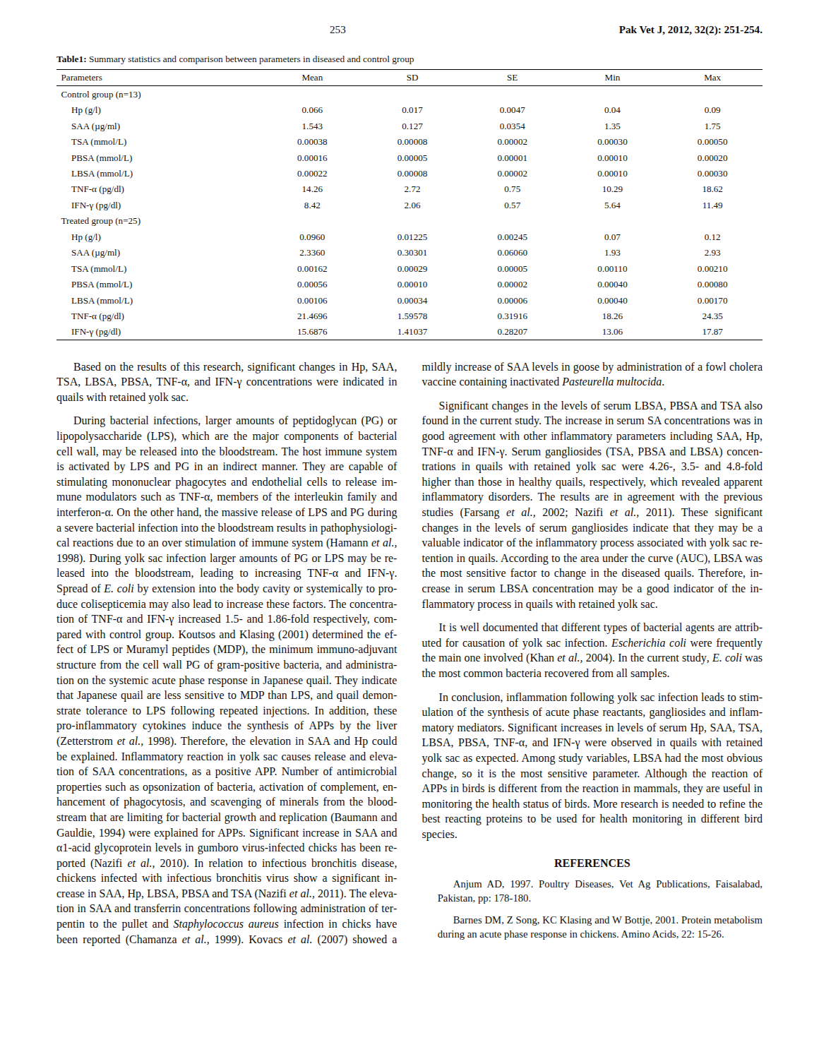253 Pak Vet J, 2012, 32(2): 251-254.
Table1: Summary statistics and comparison between parameters in diseased and control group
| Parameters | Mean | SD | SE | Min | Max |
| --- | --- | --- | --- | --- | --- |
| Control group (n=13) |
| Hp (g/l) | 0.066 | 0.017 | 0.0047 | 0.04 | 0.09 |
| SAA (µg/ml) | 1.543 | 0.127 | 0.0354 | 1.35 | 1.75 |
| TSA (mmol/L) | 0.00038 | 0.00008 | 0.00002 | 0.00030 | 0.00050 |
| PBSA (mmol/L) | 0.00016 | 0.00005 | 0.00001 | 0.00010 | 0.00020 |
| LBSA (mmol/L) | 0.00022 | 0.00008 | 0.00002 | 0.00010 | 0.00030 |
| TNF-α (pg/dl) | 14.26 | 2.72 | 0.75 | 10.29 | 18.62 |
| IFN-γ (pg/dl) | 8.42 | 2.06 | 0.57 | 5.64 | 11.49 |
| Treated group (n=25) |
| Hp (g/l) | 0.0960 | 0.01225 | 0.00245 | 0.07 | 0.12 |
| SAA (µg/ml) | 2.3360 | 0.30301 | 0.06060 | 1.93 | 2.93 |
| TSA (mmol/L) | 0.00162 | 0.00029 | 0.00005 | 0.00110 | 0.00210 |
| PBSA (mmol/L) | 0.00056 | 0.00010 | 0.00002 | 0.00040 | 0.00080 |
| LBSA (mmol/L) | 0.00106 | 0.00034 | 0.00006 | 0.00040 | 0.00170 |
| TNF-α (pg/dl) | 21.4696 | 1.59578 | 0.31916 | 18.26 | 24.35 |
| IFN-γ (pg/dl) | 15.6876 | 1.41037 | 0.28207 | 13.06 | 17.87 |
Based on the results of this research, significant changes in Hp, SAA, TSA, LBSA, PBSA, TNF-α, and IFN-γ concentrations were indicated in quails with retained yolk sac.
During bacterial infections, larger amounts of peptidoglycan (PG) or lipopolysaccharide (LPS), which are the major components of bacterial cell wall, may be released into the bloodstream. The host immune system is activated by LPS and PG in an indirect manner. They are capable of stimulating mononuclear phagocytes and endothelial cells to release immune modulators such as TNF-α, members of the interleukin family and interferon-α. On the other hand, the massive release of LPS and PG during a severe bacterial infection into the bloodstream results in pathophysiological reactions due to an over stimulation of immune system (Hamann et al., 1998). During yolk sac infection larger amounts of PG or LPS may be released into the bloodstream, leading to increasing TNF-α and IFN-γ. Spread of E. coli by extension into the body cavity or systemically to produce colisepticemia may also lead to increase these factors. The concentration of TNF-α and IFN-γ increased 1.5- and 1.86-fold respectively, compared with control group. Koutsos and Klasing (2001) determined the effect of LPS or Muramyl peptides (MDP), the minimum immuno-adjuvant structure from the cell wall PG of gram-positive bacteria, and administration on the systemic acute phase response in Japanese quail. They indicate that Japanese quail are less sensitive to MDP than LPS, and quail demonstrate tolerance to LPS following repeated injections. In addition, these pro-inflammatory cytokines induce the synthesis of APPs by the liver (Zetterstrom et al., 1998). Therefore, the elevation in SAA and Hp could be explained. Inflammatory reaction in yolk sac causes release and elevation of SAA concentrations, as a positive APP. Number of antimicrobial properties such as opsonization of bacteria, activation of complement, enhancement of phagocytosis, and scavenging of minerals from the bloodstream that are limiting for bacterial growth and replication (Baumann and Gauldie, 1994) were explained for APPs. Significant increase in SAA and α1-acid glycoprotein levels in gumboro virus-infected chicks has been reported (Nazifi et al., 2010). In relation to infectious bronchitis disease, chickens infected with infectious bronchitis virus show a significant increase in SAA, Hp, LBSA, PBSA and TSA (Nazifi et al., 2011). The elevation in SAA and transferrin concentrations following administration of terpentin to the pullet and Staphylococcus aureus infection in chicks have been reported (Chamanza et al., 1999). Kovacs et al. (2007) showed a mildly increase of SAA levels in goose by administration of a fowl cholera vaccine containing inactivated Pasteurella multocida.
Significant changes in the levels of serum LBSA, PBSA and TSA also found in the current study. The increase in serum SA concentrations was in good agreement with other inflammatory parameters including SAA, Hp, TNF-α and IFN-γ. Serum gangliosides (TSA, PBSA and LBSA) concentrations in quails with retained yolk sac were 4.26-, 3.5- and 4.8-fold higher than those in healthy quails, respectively, which revealed apparent inflammatory disorders. The results are in agreement with the previous studies (Farsang et al., 2002; Nazifi et al., 2011). These significant changes in the levels of serum gangliosides indicate that they may be a valuable indicator of the inflammatory process associated with yolk sac retention in quails. According to the area under the curve (AUC), LBSA was the most sensitive factor to change in the diseased quails. Therefore, increase in serum LBSA concentration may be a good indicator of the inflammatory process in quails with retained yolk sac.
It is well documented that different types of bacterial agents are attributed for causation of yolk sac infection. Escherichia coli were frequently the main one involved (Khan et al., 2004). In the current study, E. coli was the most common bacteria recovered from all samples.
In conclusion, inflammation following yolk sac infection leads to stimulation of the synthesis of acute phase reactants, gangliosides and inflammatory mediators. Significant increases in levels of serum Hp, SAA, TSA, LBSA, PBSA, TNF-α, and IFN-γ were observed in quails with retained yolk sac as expected. Among study variables, LBSA had the most obvious change, so it is the most sensitive parameter. Although the reaction of APPs in birds is different from the reaction in mammals, they are useful in monitoring the health status of birds. More research is needed to refine the best reacting proteins to be used for health monitoring in different bird species.
REFERENCES
Anjum AD, 1997. Poultry Diseases, Vet Ag Publications, Faisalabad, Pakistan, pp: 178-180.
Barnes DM, Z Song, KC Klasing and W Bottje, 2001. Protein metabolism during an acute phase response in chickens. Amino Acids, 22: 15-26.